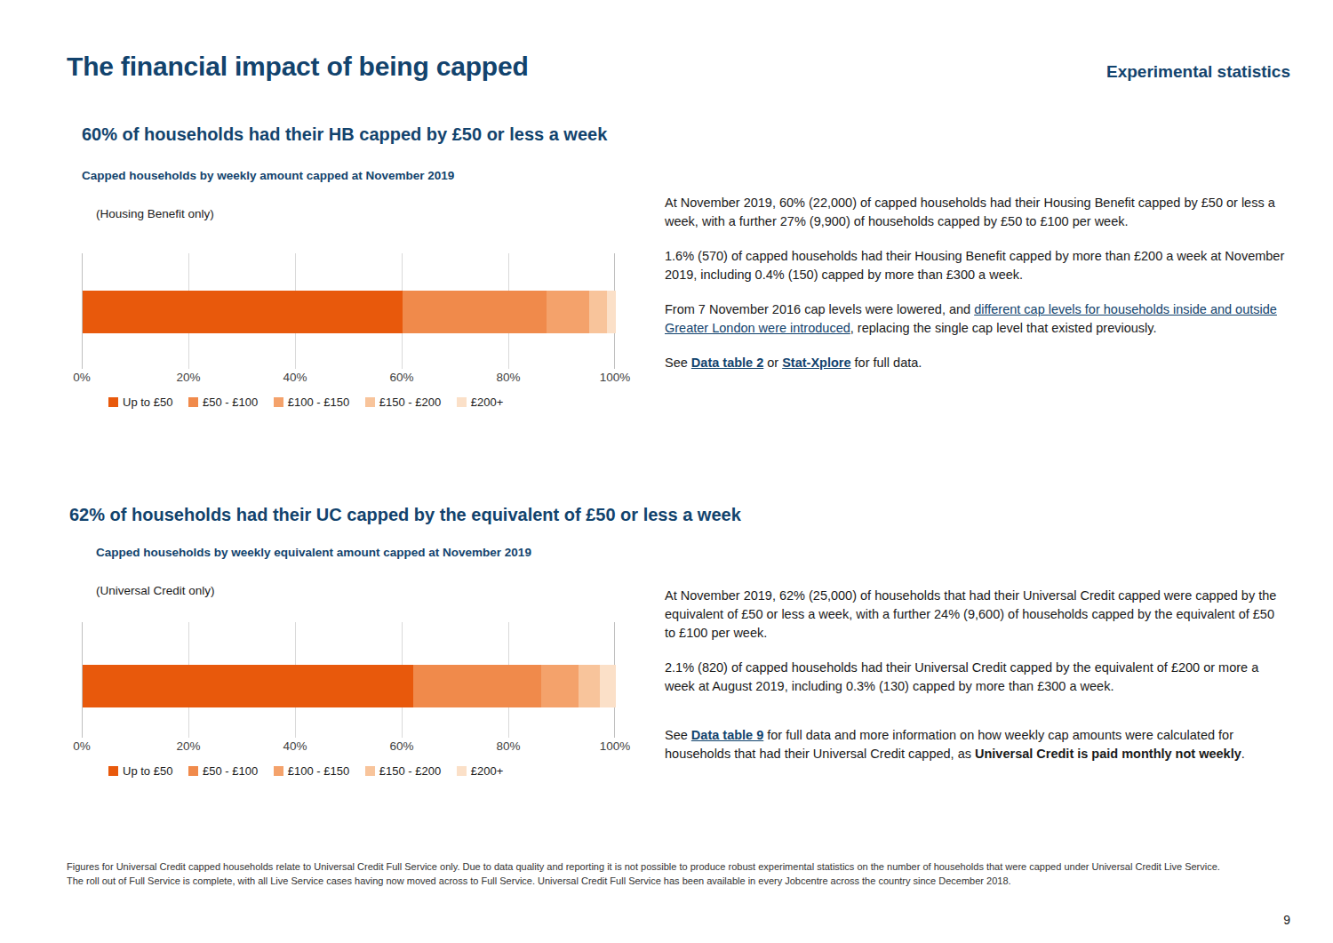The financial impact of being capped
Experimental statistics
60% of households had their HB capped by £50 or less a week
Capped households by weekly amount capped at November 2019
(Housing Benefit only)
0% 20% 40% 60% 80% 100%
Up to £50 £50 - £100 £100 - £150 £150 - £200 £200+
At November 2019, 60% (22,000) of capped households had their Housing Benefit capped by £50 or less a week, with a further 27% (9,900) of households capped by £50 to £100 per week.
1.6% (570) of capped households had their Housing Benefit capped by more than £200 a week at November 2019, including 0.4% (150) capped by more than £300 a week.
From 7 November 2016 cap levels were lowered, and different cap levels for households inside and outside Greater London were introduced, replacing the single cap level that existed previously.
See Data table 2 or Stat-Xplore for full data.
62% of households had their UC capped by the equivalent of £50 or less a week
Capped households by weekly equivalent amount capped at November 2019
(Universal Credit only)
0% 20% 40% 60% 80% 100%
Up to £50 £50 - £100 £100 - £150 £150 - £200 £200+
At November 2019, 62% (25,000) of households that had their Universal Credit capped were capped by the equivalent of £50 or less a week, with a further 24% (9,600) of households capped by the equivalent of £50 to £100 per week.
2.1% (820) of capped households had their Universal Credit capped by the equivalent of £200 or more a week at August 2019, including 0.3% (130) capped by more than £300 a week.
See Data table 9 for full data and more information on how weekly cap amounts were calculated for households that had their Universal Credit capped, as Universal Credit is paid monthly not weekly.
Figures for Universal Credit capped households relate to Universal Credit Full Service only. Due to data quality and reporting it is not possible to produce robust experimental statistics on the number of households that were capped under Universal Credit Live Service. The roll out of Full Service is complete, with all Live Service cases having now moved across to Full Service. Universal Credit Full Service has been available in every Jobcentre across the country since December 2018.
9